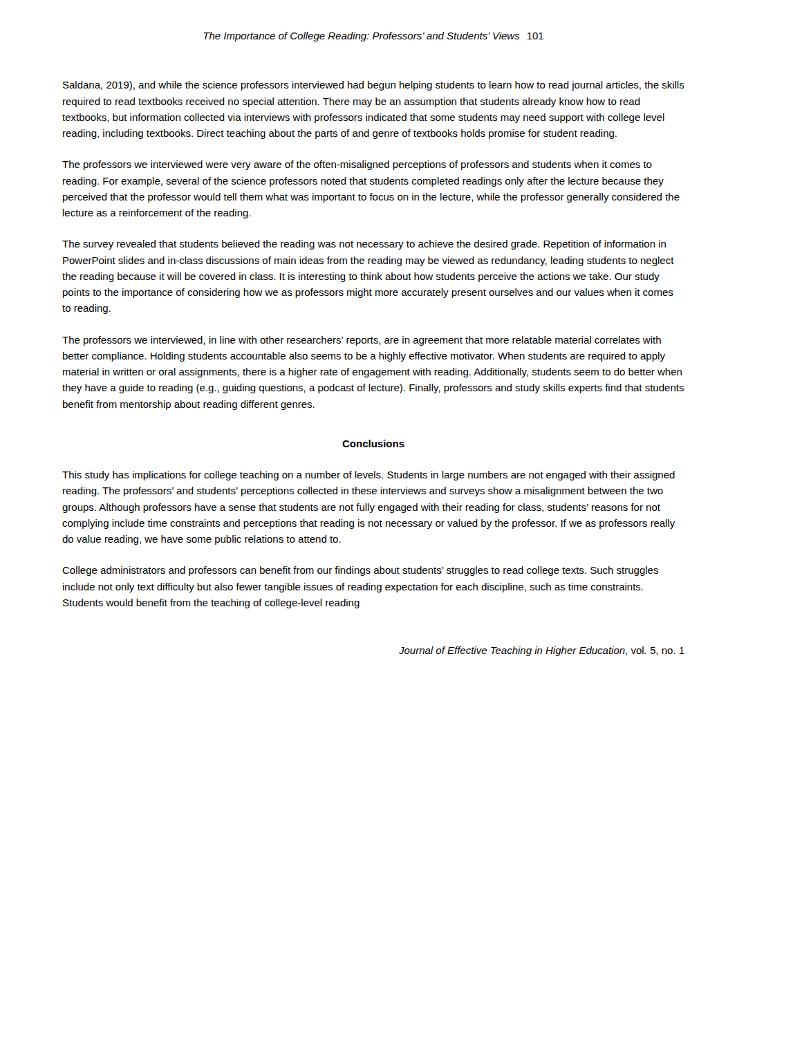The Importance of College Reading: Professors’ and Students’ Views 101
Saldana, 2019), and while the science professors interviewed had begun helping students to learn how to read journal articles, the skills required to read textbooks received no special attention. There may be an assumption that students already know how to read textbooks, but information collected via interviews with professors indicated that some students may need support with college level reading, including textbooks. Direct teaching about the parts of and genre of textbooks holds promise for student reading.
The professors we interviewed were very aware of the often-misaligned perceptions of professors and students when it comes to reading. For example, several of the science professors noted that students completed readings only after the lecture because they perceived that the professor would tell them what was important to focus on in the lecture, while the professor generally considered the lecture as a reinforcement of the reading.
The survey revealed that students believed the reading was not necessary to achieve the desired grade. Repetition of information in PowerPoint slides and in-class discussions of main ideas from the reading may be viewed as redundancy, leading students to neglect the reading because it will be covered in class. It is interesting to think about how students perceive the actions we take. Our study points to the importance of considering how we as professors might more accurately present ourselves and our values when it comes to reading.
The professors we interviewed, in line with other researchers’ reports, are in agreement that more relatable material correlates with better compliance. Holding students accountable also seems to be a highly effective motivator. When students are required to apply material in written or oral assignments, there is a higher rate of engagement with reading. Additionally, students seem to do better when they have a guide to reading (e.g., guiding questions, a podcast of lecture). Finally, professors and study skills experts find that students benefit from mentorship about reading different genres.
Conclusions
This study has implications for college teaching on a number of levels. Students in large numbers are not engaged with their assigned reading. The professors’ and students’ perceptions collected in these interviews and surveys show a misalignment between the two groups. Although professors have a sense that students are not fully engaged with their reading for class, students’ reasons for not complying include time constraints and perceptions that reading is not necessary or valued by the professor. If we as professors really do value reading, we have some public relations to attend to.
College administrators and professors can benefit from our findings about students’ struggles to read college texts. Such struggles include not only text difficulty but also fewer tangible issues of reading expectation for each discipline, such as time constraints. Students would benefit from the teaching of college-level reading
Journal of Effective Teaching in Higher Education, vol. 5, no. 1